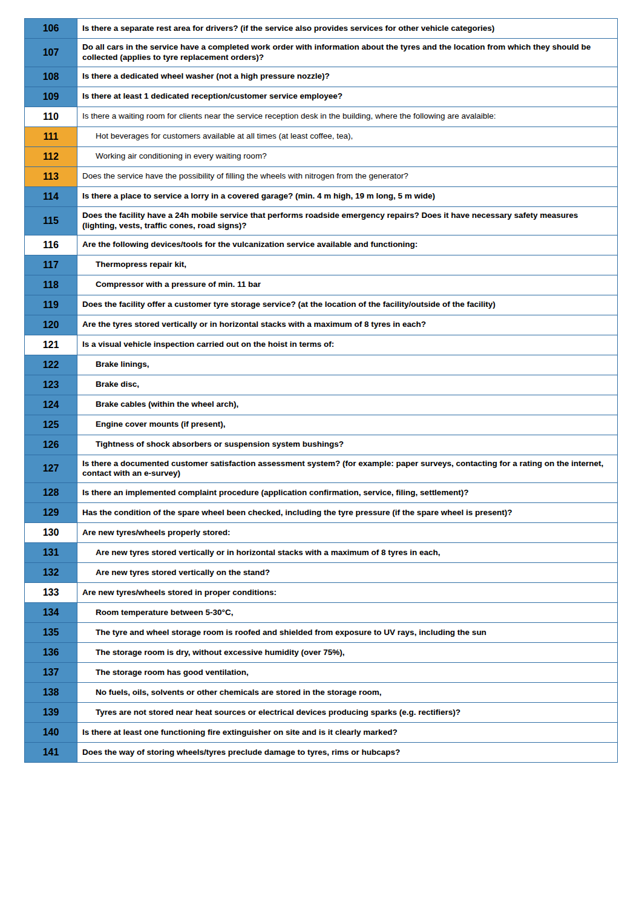| 106 | Is there a separate rest area for drivers? (if the service also provides services for other vehicle categories) |
| 107 | Do all cars in the service have a completed work order with information about the tyres and the location from which they should be collected (applies to tyre replacement orders)? |
| 108 | Is there a dedicated wheel washer (not a high pressure nozzle)? |
| 109 | Is there at least 1 dedicated reception/customer service employee? |
| 110 | Is there a waiting room for clients near the service reception desk in the building, where the following are avalaible: |
| 111 | Hot beverages for customers available at all times (at least coffee, tea), |
| 112 | Working air conditioning in every waiting room? |
| 113 | Does the service have the possibility of filling the wheels with nitrogen from the generator? |
| 114 | Is there a place to service a lorry in a covered garage? (min. 4 m high, 19 m long, 5 m wide) |
| 115 | Does the facility have a 24h mobile service that performs roadside emergency repairs? Does it have necessary safety measures (lighting, vests, traffic cones, road signs)? |
| 116 | Are the following devices/tools for the vulcanization service available and functioning: |
| 117 | Thermopress repair kit, |
| 118 | Compressor with a pressure of min. 11 bar |
| 119 | Does the facility offer a customer tyre storage service? (at the location of the facility/outside of the facility) |
| 120 | Are the tyres stored vertically or in horizontal stacks with a maximum of 8 tyres in each? |
| 121 | Is a visual vehicle inspection carried out on the hoist in terms of: |
| 122 | Brake linings, |
| 123 | Brake disc, |
| 124 | Brake cables (within the wheel arch), |
| 125 | Engine cover mounts (if present), |
| 126 | Tightness of shock absorbers or suspension system bushings? |
| 127 | Is there a documented customer satisfaction assessment system? (for example: paper surveys, contacting for a rating on the internet, contact with an e-survey) |
| 128 | Is there an implemented complaint procedure (application confirmation, service, filing, settlement)? |
| 129 | Has the condition of the spare wheel been checked, including the tyre pressure (if the spare wheel is present)? |
| 130 | Are new tyres/wheels properly stored: |
| 131 | Are new tyres stored vertically or in horizontal stacks with a maximum of 8 tyres in each, |
| 132 | Are new tyres stored vertically on the stand? |
| 133 | Are new tyres/wheels stored in proper conditions: |
| 134 | Room temperature between 5-30°C, |
| 135 | The tyre and wheel storage room is roofed and shielded from exposure to UV rays, including the sun |
| 136 | The storage room is dry, without excessive humidity (over 75%), |
| 137 | The storage room has good ventilation, |
| 138 | No fuels, oils, solvents or other chemicals are stored in the storage room, |
| 139 | Tyres are not stored near heat sources or electrical devices producing sparks (e.g. rectifiers)? |
| 140 | Is there at least one functioning fire extinguisher on site and is it clearly marked? |
| 141 | Does the way of storing wheels/tyres preclude damage to tyres, rims or hubcaps? |